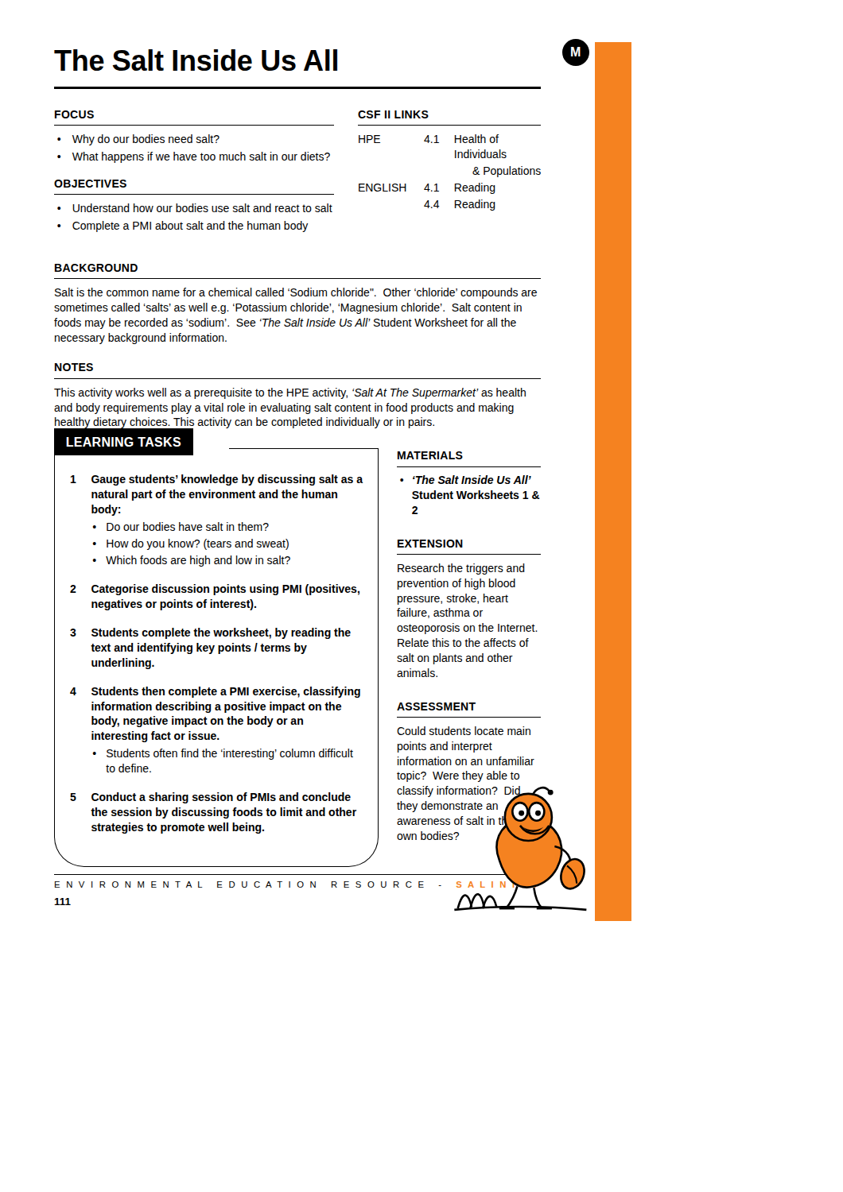The Salt Inside Us All
M
FOCUS
Why do our bodies need salt?
What happens if we have too much salt in our diets?
OBJECTIVES
Understand how our bodies use salt and react to salt
Complete a PMI about salt and the human body
CSF II LINKS
| HPE | 4.1 | Health of Individuals |
| | | & Populations |
| ENGLISH | 4.1 | Reading |
| | 4.4 | Reading |
BACKGROUND
Salt is the common name for a chemical called ‘Sodium chloride". Other ‘chloride’ compounds are sometimes called ‘salts’ as well e.g. ‘Potassium chloride’, ‘Magnesium chloride’. Salt content in foods may be recorded as ‘sodium’. See ‘The Salt Inside Us All’ Student Worksheet for all the necessary background information.
NOTES
This activity works well as a prerequisite to the HPE activity, ‘Salt At The Supermarket’ as health and body requirements play a vital role in evaluating salt content in food products and making healthy dietary choices. This activity can be completed individually or in pairs.
LEARNING TASKS
Gauge students’ knowledge by discussing salt as a natural part of the environment and the human body:
Do our bodies have salt in them?
How do you know? (tears and sweat)
Which foods are high and low in salt?
Categorise discussion points using PMI (positives, negatives or points of interest).
Students complete the worksheet, by reading the text and identifying key points / terms by underlining.
Students then complete a PMI exercise, classifying information describing a positive impact on the body, negative impact on the body or an interesting fact or issue.
Students often find the ‘interesting’ column difficult to define.
Conduct a sharing session of PMIs and conclude the session by discussing foods to limit and other strategies to promote well being.
MATERIALS
‘The Salt Inside Us All’
Student Worksheets 1 & 2
EXTENSION
Research the triggers and prevention of high blood pressure, stroke, heart failure, asthma or osteoporosis on the Internet. Relate this to the affects of salt on plants and other animals.
ASSESSMENT
Could students locate main points and interpret information on an unfamiliar topic? Were they able to classify information? Did they demonstrate an awareness of salt in their own bodies?
E N V I R O N M E N T A L E D U C A T I O N R E S O U R C E - S A L I N I T Y
111